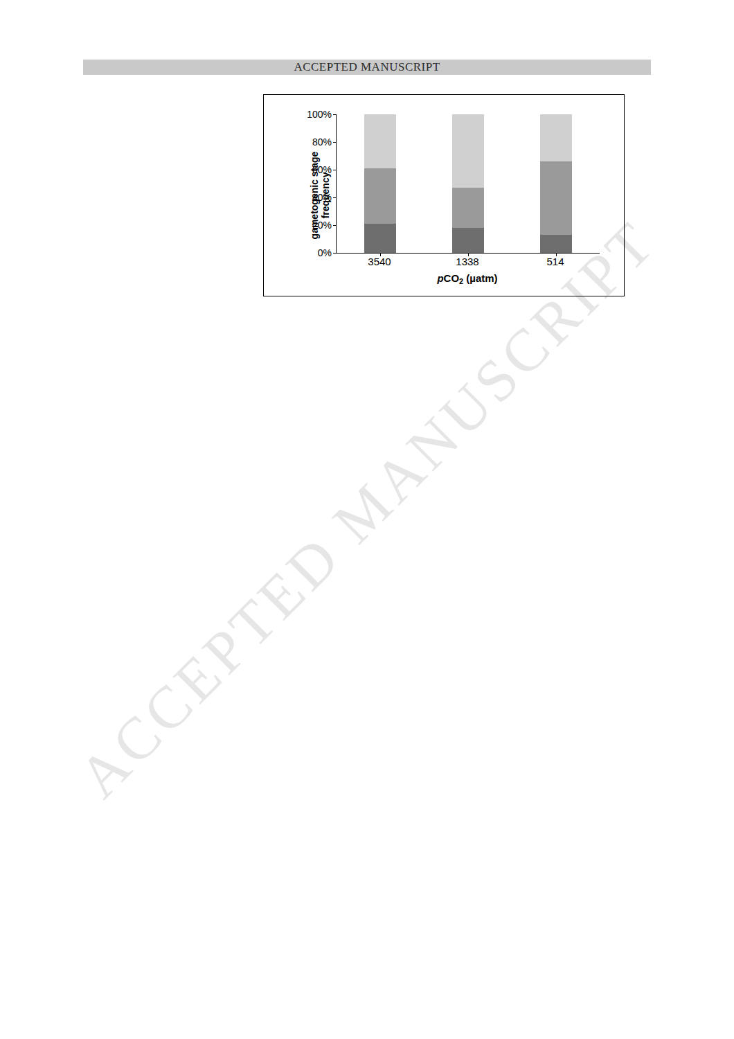ACCEPTED MANUSCRIPT
ACCEPTED MANUSCRIPT
gametogenic stage
frequency
100% 80% 60% 40% 20% 0%
3540 1338 514
p CO2 (µatm)